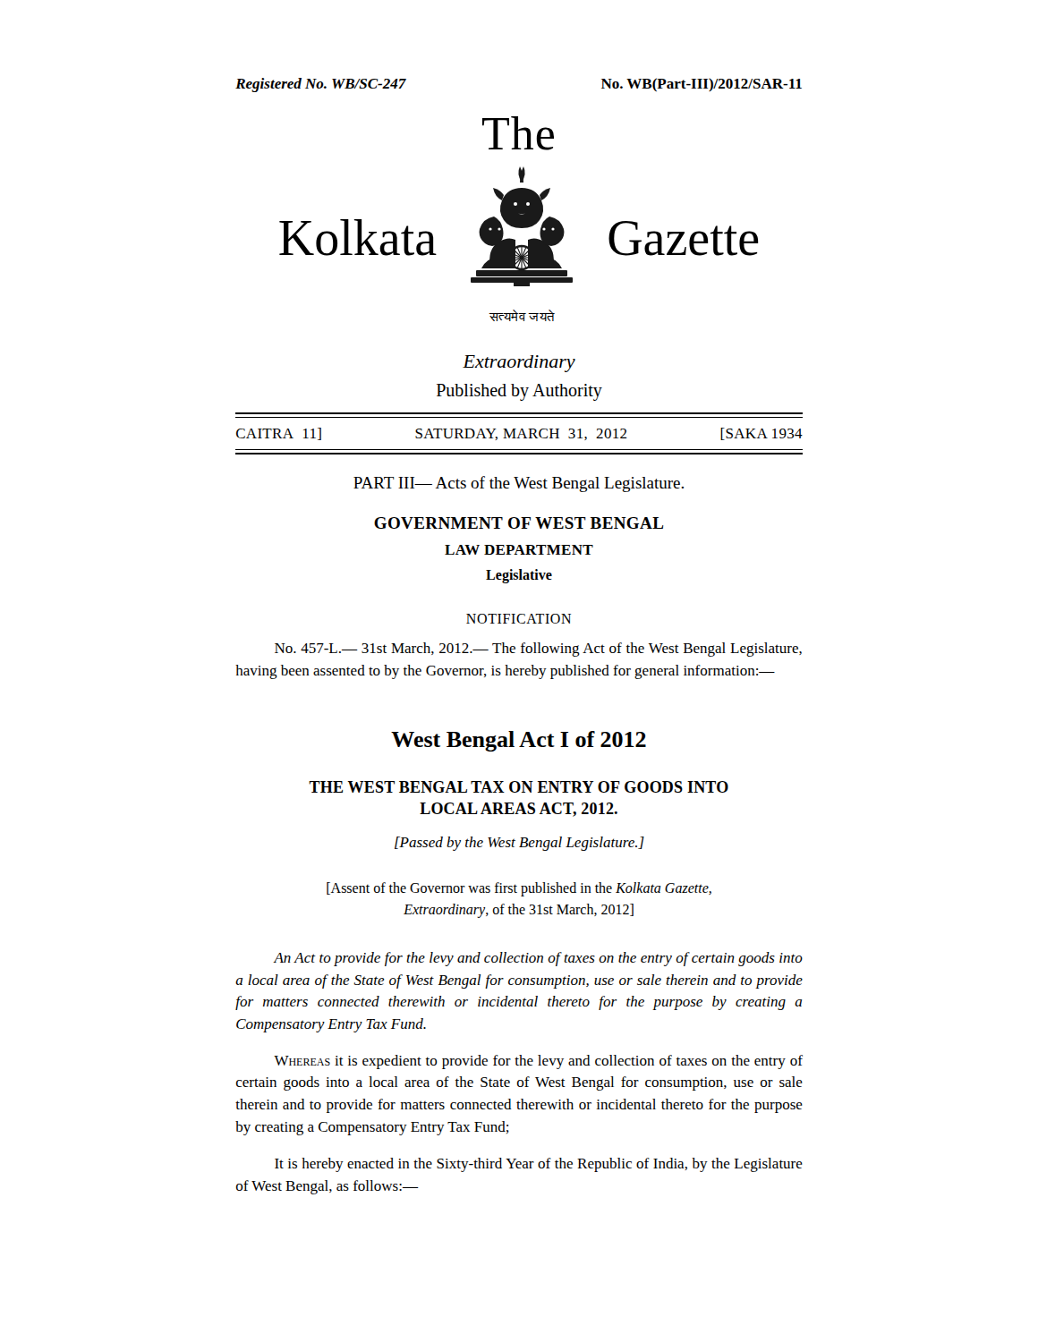Registered No. WB/SC-247 No. WB(Part-III)/2012/SAR-11
The
Kolkata
सत्यमेव जयते
Gazette
Extraordinary
Published by Authority
CAITRA 11] SATURDAY, MARCH 31, 2012 [SAKA 1934
PART III— Acts of the West Bengal Legislature.
GOVERNMENT OF WEST BENGAL
LAW DEPARTMENT
Legislative
NOTIFICATION
No. 457-L.— 31st March, 2012.— The following Act of the West Bengal Legislature, having been assented to by the Governor, is hereby published for general information:—
West Bengal Act I of 2012
THE WEST BENGAL TAX ON ENTRY OF GOODS INTO
LOCAL AREAS ACT, 2012.
[Passed by the West Bengal Legislature.]
[Assent of the Governor was first published in the Kolkata Gazette,
Extraordinary, of the 31st March, 2012]
An Act to provide for the levy and collection of taxes on the entry of certain goods into a local area of the State of West Bengal for consumption, use or sale therein and to provide for matters connected therewith or incidental thereto for the purpose by creating a Compensatory Entry Tax Fund.
Whereas it is expedient to provide for the levy and collection of taxes on the entry of certain goods into a local area of the State of West Bengal for consumption, use or sale therein and to provide for matters connected therewith or incidental thereto for the purpose by creating a Compensatory Entry Tax Fund;
It is hereby enacted in the Sixty-third Year of the Republic of India, by the Legislature of West Bengal, as follows:—